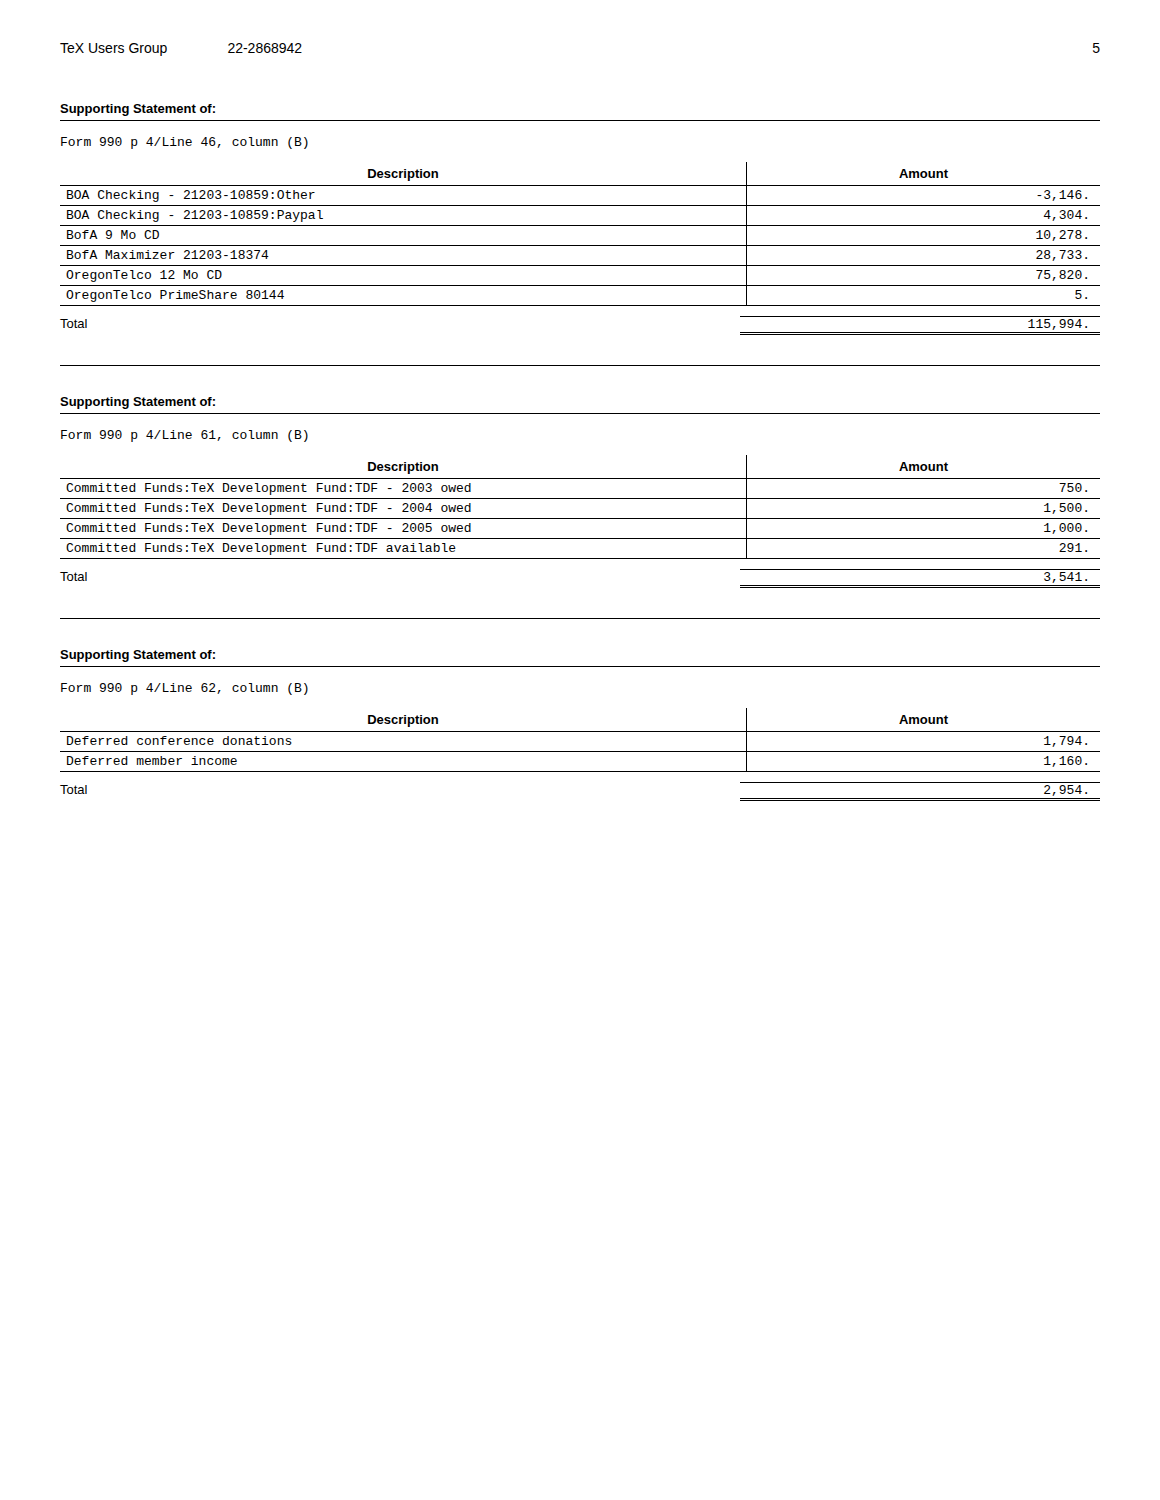TeX Users Group 22-2868942 5
Supporting Statement of:
Form 990 p 4/Line 46, column (B)
| Description | Amount |
| --- | --- |
| BOA Checking - 21203-10859:Other | -3,146. |
| BOA Checking - 21203-10859:Paypal | 4,304. |
| BofA 9 Mo CD | 10,278. |
| BofA Maximizer 21203-18374 | 28,733. |
| OregonTelco 12 Mo CD | 75,820. |
| OregonTelco PrimeShare 80144 | 5. |
Total
115,994.
Supporting Statement of:
Form 990 p 4/Line 61, column (B)
| Description | Amount |
| --- | --- |
| Committed Funds:TeX Development Fund:TDF - 2003 owed | 750. |
| Committed Funds:TeX Development Fund:TDF - 2004 owed | 1,500. |
| Committed Funds:TeX Development Fund:TDF - 2005 owed | 1,000. |
| Committed Funds:TeX Development Fund:TDF available | 291. |
Total
3,541.
Supporting Statement of:
Form 990 p 4/Line 62, column (B)
| Description | Amount |
| --- | --- |
| Deferred conference donations | 1,794. |
| Deferred member income | 1,160. |
Total
2,954.